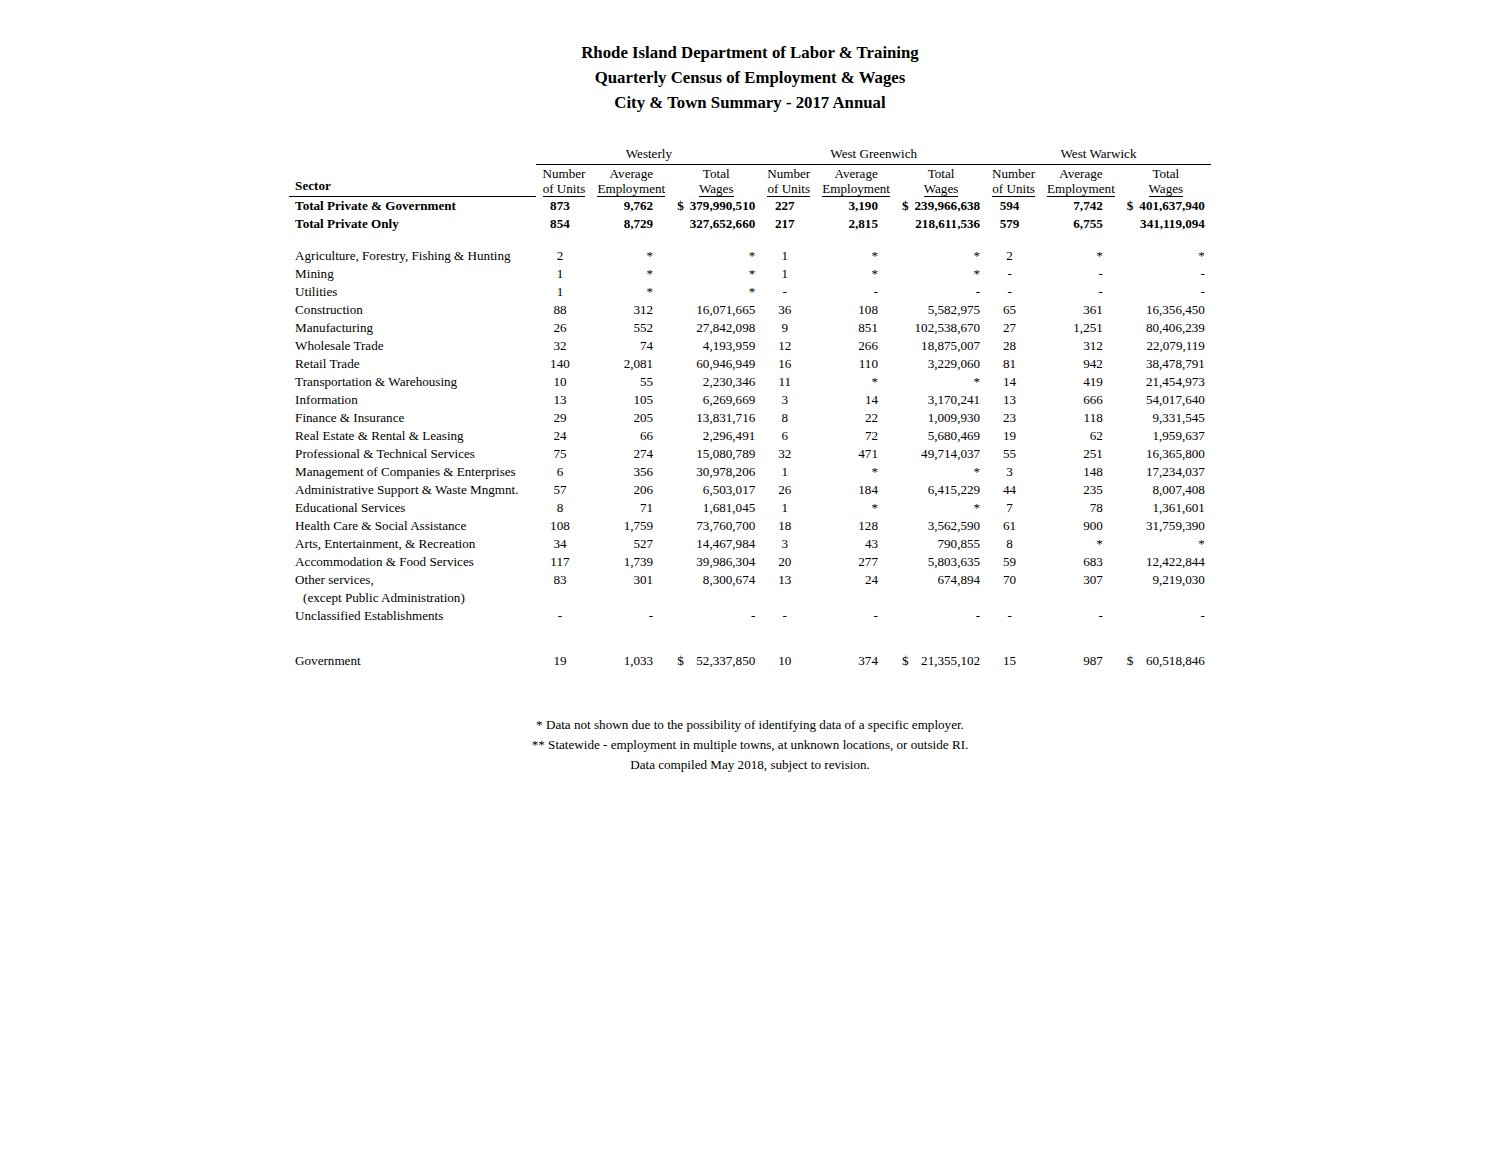Rhode Island Department of Labor & Training
Quarterly Census of Employment & Wages
City & Town Summary - 2017 Annual
| Sector | Westerly | West Greenwich | West Warwick |
| --- | --- | --- | --- |
| Number of Units | Average Employment | Total Wages | Number of Units | Average Employment | Total Wages | Number of Units | Average Employment | Total Wages |
| Total Private & Government | 873 | 9,762 | $ | 379,990,510 | 227 | 3,190 | $ | 239,966,638 | 594 | 7,742 | $ | 401,637,940 |
| Total Private Only | 854 | 8,729 | | 327,652,660 | 217 | 2,815 | | 218,611,536 | 579 | 6,755 | | 341,119,094 |
| Agriculture, Forestry, Fishing & Hunting | 2 | * | | * | 1 | * | | * | 2 | * | | * |
| Mining | 1 | * | | * | 1 | * | | * | - | - | | - |
| Utilities | 1 | * | | * | - | - | | - | - | - | | - |
| Construction | 88 | 312 | | 16,071,665 | 36 | 108 | | 5,582,975 | 65 | 361 | | 16,356,450 |
| Manufacturing | 26 | 552 | | 27,842,098 | 9 | 851 | | 102,538,670 | 27 | 1,251 | | 80,406,239 |
| Wholesale Trade | 32 | 74 | | 4,193,959 | 12 | 266 | | 18,875,007 | 28 | 312 | | 22,079,119 |
| Retail Trade | 140 | 2,081 | | 60,946,949 | 16 | 110 | | 3,229,060 | 81 | 942 | | 38,478,791 |
| Transportation & Warehousing | 10 | 55 | | 2,230,346 | 11 | * | | * | 14 | 419 | | 21,454,973 |
| Information | 13 | 105 | | 6,269,669 | 3 | 14 | | 3,170,241 | 13 | 666 | | 54,017,640 |
| Finance & Insurance | 29 | 205 | | 13,831,716 | 8 | 22 | | 1,009,930 | 23 | 118 | | 9,331,545 |
| Real Estate & Rental & Leasing | 24 | 66 | | 2,296,491 | 6 | 72 | | 5,680,469 | 19 | 62 | | 1,959,637 |
| Professional & Technical Services | 75 | 274 | | 15,080,789 | 32 | 471 | | 49,714,037 | 55 | 251 | | 16,365,800 |
| Management of Companies & Enterprises | 6 | 356 | | 30,978,206 | 1 | * | | * | 3 | 148 | | 17,234,037 |
| Administrative Support & Waste Mngmnt. | 57 | 206 | | 6,503,017 | 26 | 184 | | 6,415,229 | 44 | 235 | | 8,007,408 |
| Educational Services | 8 | 71 | | 1,681,045 | 1 | * | | * | 7 | 78 | | 1,361,601 |
| Health Care & Social Assistance | 108 | 1,759 | | 73,760,700 | 18 | 128 | | 3,562,590 | 61 | 900 | | 31,759,390 |
| Arts, Entertainment, & Recreation | 34 | 527 | | 14,467,984 | 3 | 43 | | 790,855 | 8 | * | | * |
| Accommodation & Food Services | 117 | 1,739 | | 39,986,304 | 20 | 277 | | 5,803,635 | 59 | 683 | | 12,422,844 |
| Other services, | 83 | 301 | | 8,300,674 | 13 | 24 | | 674,894 | 70 | 307 | | 9,219,030 |
| (except Public Administration) | | | | | | | | | | | | |
| Unclassified Establishments | - | - | | - | - | - | | - | - | - | | - |
| Government | 19 | 1,033 | $ | 52,337,850 | 10 | 374 | $ | 21,355,102 | 15 | 987 | $ | 60,518,846 |
* Data not shown due to the possibility of identifying data of a specific employer.
** Statewide - employment in multiple towns, at unknown locations, or outside RI.
Data compiled May 2018, subject to revision.